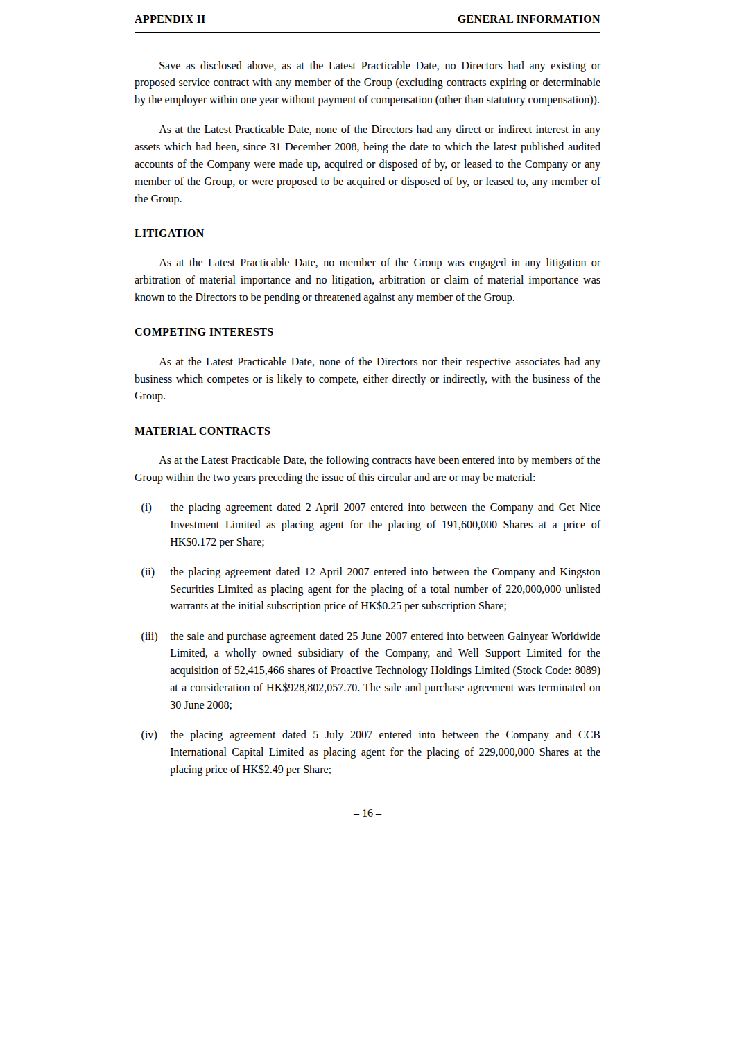APPENDIX II
GENERAL INFORMATION
Save as disclosed above, as at the Latest Practicable Date, no Directors had any existing or proposed service contract with any member of the Group (excluding contracts expiring or determinable by the employer within one year without payment of compensation (other than statutory compensation)).
As at the Latest Practicable Date, none of the Directors had any direct or indirect interest in any assets which had been, since 31 December 2008, being the date to which the latest published audited accounts of the Company were made up, acquired or disposed of by, or leased to the Company or any member of the Group, or were proposed to be acquired or disposed of by, or leased to, any member of the Group.
Litigation
As at the Latest Practicable Date, no member of the Group was engaged in any litigation or arbitration of material importance and no litigation, arbitration or claim of material importance was known to the Directors to be pending or threatened against any member of the Group.
Competing Interests
As at the Latest Practicable Date, none of the Directors nor their respective associates had any business which competes or is likely to compete, either directly or indirectly, with the business of the Group.
Material Contracts
As at the Latest Practicable Date, the following contracts have been entered into by members of the Group within the two years preceding the issue of this circular and are or may be material:
the placing agreement dated 2 April 2007 entered into between the Company and Get Nice Investment Limited as placing agent for the placing of 191,600,000 Shares at a price of HK$0.172 per Share;
the placing agreement dated 12 April 2007 entered into between the Company and Kingston Securities Limited as placing agent for the placing of a total number of 220,000,000 unlisted warrants at the initial subscription price of HK$0.25 per subscription Share;
the sale and purchase agreement dated 25 June 2007 entered into between Gainyear Worldwide Limited, a wholly owned subsidiary of the Company, and Well Support Limited for the acquisition of 52,415,466 shares of Proactive Technology Holdings Limited (Stock Code: 8089) at a consideration of HK$928,802,057.70. The sale and purchase agreement was terminated on 30 June 2008;
the placing agreement dated 5 July 2007 entered into between the Company and CCB International Capital Limited as placing agent for the placing of 229,000,000 Shares at the placing price of HK$2.49 per Share;
– 16 –